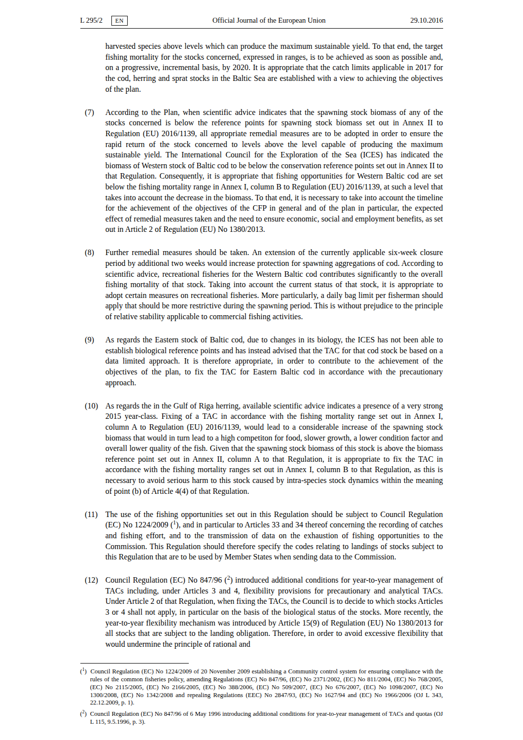L 295/2 EN
Official Journal of the European Union
29.10.2016
harvested species above levels which can produce the maximum sustainable yield. To that end, the target fishing mortality for the stocks concerned, expressed in ranges, is to be achieved as soon as possible and, on a progressive, incremental basis, by 2020. It is appropriate that the catch limits applicable in 2017 for the cod, herring and sprat stocks in the Baltic Sea are established with a view to achieving the objectives of the plan.
(7)
According to the Plan, when scientific advice indicates that the spawning stock biomass of any of the stocks concerned is below the reference points for spawning stock biomass set out in Annex II to Regulation (EU) 2016/1139, all appropriate remedial measures are to be adopted in order to ensure the rapid return of the stock concerned to levels above the level capable of producing the maximum sustainable yield. The International Council for the Exploration of the Sea (ICES) has indicated the biomass of Western stock of Baltic cod to be below the conservation reference points set out in Annex II to that Regulation. Consequently, it is appropriate that fishing opportunities for Western Baltic cod are set below the fishing mortality range in Annex I, column B to Regulation (EU) 2016/1139, at such a level that takes into account the decrease in the biomass. To that end, it is necessary to take into account the timeline for the achievement of the objectives of the CFP in general and of the plan in particular, the expected effect of remedial measures taken and the need to ensure economic, social and employment benefits, as set out in Article 2 of Regulation (EU) No 1380/2013.
(8)
Further remedial measures should be taken. An extension of the currently applicable six-week closure period by additional two weeks would increase protection for spawning aggregations of cod. According to scientific advice, recreational fisheries for the Western Baltic cod contributes significantly to the overall fishing mortality of that stock. Taking into account the current status of that stock, it is appropriate to adopt certain measures on recreational fisheries. More particularly, a daily bag limit per fisherman should apply that should be more restrictive during the spawning period. This is without prejudice to the principle of relative stability applicable to commercial fishing activities.
(9)
As regards the Eastern stock of Baltic cod, due to changes in its biology, the ICES has not been able to establish biological reference points and has instead advised that the TAC for that cod stock be based on a data limited approach. It is therefore appropriate, in order to contribute to the achievement of the objectives of the plan, to fix the TAC for Eastern Baltic cod in accordance with the precautionary approach.
(10)
As regards the in the Gulf of Riga herring, available scientific advice indicates a presence of a very strong 2015 year-class. Fixing of a TAC in accordance with the fishing mortality range set out in Annex I, column A to Regulation (EU) 2016/1139, would lead to a considerable increase of the spawning stock biomass that would in turn lead to a high competiton for food, slower growth, a lower condition factor and overall lower quality of the fish. Given that the spawning stock biomass of this stock is above the biomass reference point set out in Annex II, column A to that Regulation, it is appropriate to fix the TAC in accordance with the fishing mortality ranges set out in Annex I, column B to that Regulation, as this is necessary to avoid serious harm to this stock caused by intra-species stock dynamics within the meaning of point (b) of Article 4(4) of that Regulation.
(11)
The use of the fishing opportunities set out in this Regulation should be subject to Council Regulation (EC) No 1224/2009 (1), and in particular to Articles 33 and 34 thereof concerning the recording of catches and fishing effort, and to the transmission of data on the exhaustion of fishing opportunities to the Commission. This Regulation should therefore specify the codes relating to landings of stocks subject to this Regulation that are to be used by Member States when sending data to the Commission.
(12)
Council Regulation (EC) No 847/96 (2) introduced additional conditions for year-to-year management of TACs including, under Articles 3 and 4, flexibility provisions for precautionary and analytical TACs. Under Article 2 of that Regulation, when fixing the TACs, the Council is to decide to which stocks Articles 3 or 4 shall not apply, in particular on the basis of the biological status of the stocks. More recently, the year-to-year flexibility mechanism was introduced by Article 15(9) of Regulation (EU) No 1380/2013 for all stocks that are subject to the landing obligation. Therefore, in order to avoid excessive flexibility that would undermine the principle of rational and
(1) Council Regulation (EC) No 1224/2009 of 20 November 2009 establishing a Community control system for ensuring compliance with the rules of the common fisheries policy, amending Regulations (EC) No 847/96, (EC) No 2371/2002, (EC) No 811/2004, (EC) No 768/2005, (EC) No 2115/2005, (EC) No 2166/2005, (EC) No 388/2006, (EC) No 509/2007, (EC) No 676/2007, (EC) No 1098/2007, (EC) No 1300/2008, (EC) No 1342/2008 and repealing Regulations (EEC) No 2847/93, (EC) No 1627/94 and (EC) No 1966/2006 (OJ L 343, 22.12.2009, p. 1).
(2) Council Regulation (EC) No 847/96 of 6 May 1996 introducing additional conditions for year-to-year management of TACs and quotas (OJ L 115, 9.5.1996, p. 3).